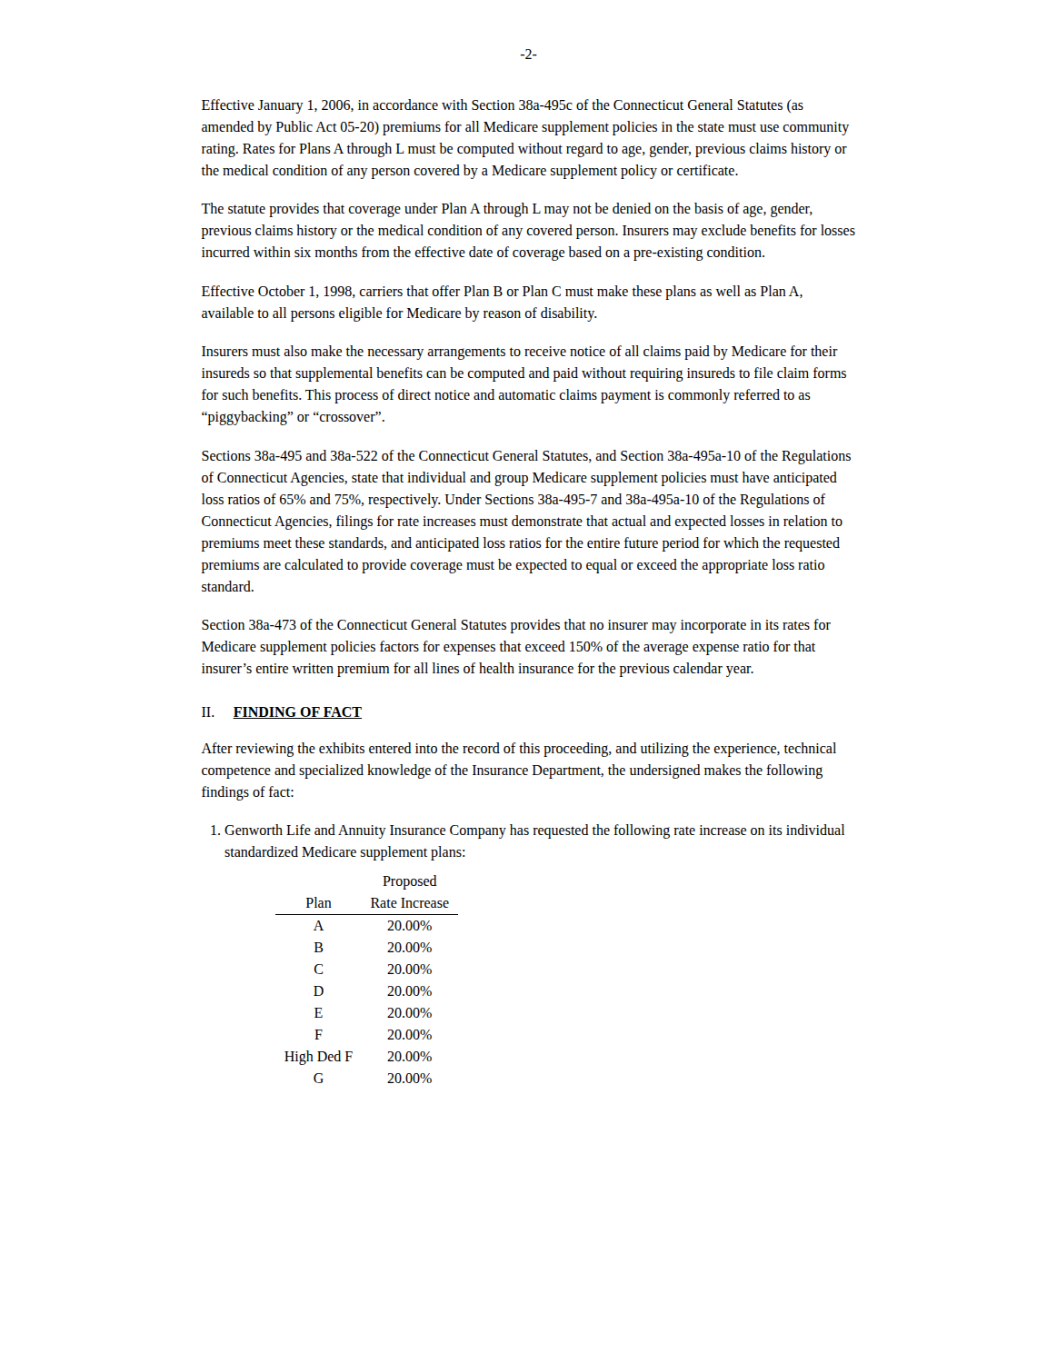-2-
Effective January 1, 2006, in accordance with Section 38a-495c of the Connecticut General Statutes (as amended by Public Act 05-20) premiums for all Medicare supplement policies in the state must use community rating. Rates for Plans A through L must be computed without regard to age, gender, previous claims history or the medical condition of any person covered by a Medicare supplement policy or certificate.
The statute provides that coverage under Plan A through L may not be denied on the basis of age, gender, previous claims history or the medical condition of any covered person. Insurers may exclude benefits for losses incurred within six months from the effective date of coverage based on a pre-existing condition.
Effective October 1, 1998, carriers that offer Plan B or Plan C must make these plans as well as Plan A, available to all persons eligible for Medicare by reason of disability.
Insurers must also make the necessary arrangements to receive notice of all claims paid by Medicare for their insureds so that supplemental benefits can be computed and paid without requiring insureds to file claim forms for such benefits. This process of direct notice and automatic claims payment is commonly referred to as “piggybacking” or “crossover”.
Sections 38a-495 and 38a-522 of the Connecticut General Statutes, and Section 38a-495a-10 of the Regulations of Connecticut Agencies, state that individual and group Medicare supplement policies must have anticipated loss ratios of 65% and 75%, respectively. Under Sections 38a-495-7 and 38a-495a-10 of the Regulations of Connecticut Agencies, filings for rate increases must demonstrate that actual and expected losses in relation to premiums meet these standards, and anticipated loss ratios for the entire future period for which the requested premiums are calculated to provide coverage must be expected to equal or exceed the appropriate loss ratio standard.
Section 38a-473 of the Connecticut General Statutes provides that no insurer may incorporate in its rates for Medicare supplement policies factors for expenses that exceed 150% of the average expense ratio for that insurer’s entire written premium for all lines of health insurance for the previous calendar year.
II. FINDING OF FACT
After reviewing the exhibits entered into the record of this proceeding, and utilizing the experience, technical competence and specialized knowledge of the Insurance Department, the undersigned makes the following findings of fact:
Genworth Life and Annuity Insurance Company has requested the following rate increase on its individual standardized Medicare supplement plans:
| | Proposed |
| --- | --- |
| Plan | Rate Increase |
| A | 20.00% |
| B | 20.00% |
| C | 20.00% |
| D | 20.00% |
| E | 20.00% |
| F | 20.00% |
| High Ded F | 20.00% |
| G | 20.00% |